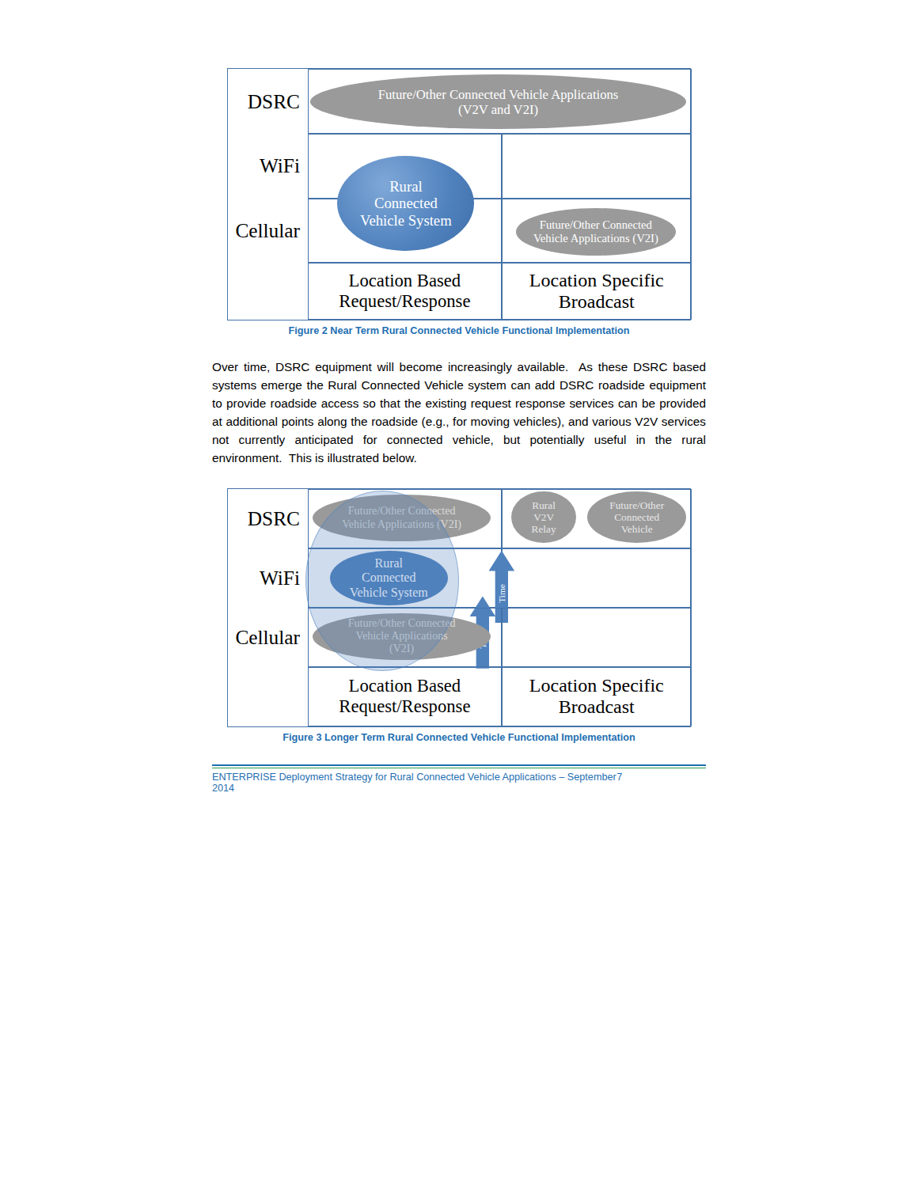DSRC
Future/Other Connected Vehicle Applications
(V2V and V2I)
WiFi
Rural
Connected
Vehicle System
Cellular
Future/Other Connected
Vehicle Applications (V2I)
Location Based
Request/Response
Location Specific
Broadcast
Figure 2 Near Term Rural Connected Vehicle Functional Implementation
Over time, DSRC equipment will become increasingly available. As these DSRC based systems emerge the Rural Connected Vehicle system can add DSRC roadside equipment to provide roadside access so that the existing request response services can be provided at additional points along the roadside (e.g., for moving vehicles), and various V2V services not currently anticipated for connected vehicle, but potentially useful in the rural environment. This is illustrated below.
DSRC
Future/Other Connected
Vehicle Applications (V2I)
Rural
V2V
Relay
Future/Other
Connected
Vehicle
WiFi
Rural
Connected
Vehicle System
Time
Time
Cellular
Future/Other Connected
Vehicle Applications
(V2I)
Location Based
Request/Response
Location Specific
Broadcast
Figure 3 Longer Term Rural Connected Vehicle Functional Implementation
ENTERPRISE Deployment Strategy for Rural Connected Vehicle Applications – September 2014 7